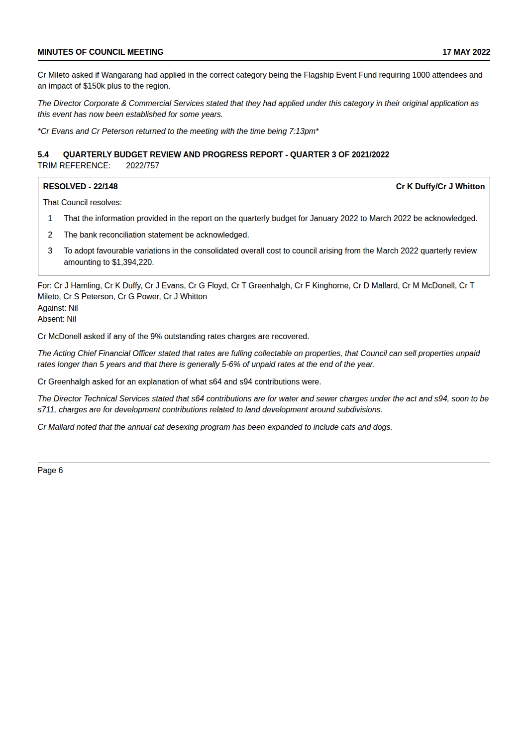MINUTES OF COUNCIL MEETING 17 MAY 2022
Cr Mileto asked if Wangarang had applied in the correct category being the Flagship Event Fund requiring 1000 attendees and an impact of $150k plus to the region.
The Director Corporate & Commercial Services stated that they had applied under this category in their original application as this event has now been established for some years.
*Cr Evans and Cr Peterson returned to the meeting with the time being 7:13pm*
| 5.4 | QUARTERLY BUDGET REVIEW AND PROGRESS REPORT - QUARTER 3 OF 2021/2022 |
TRIM REFERENCE: 2022/757
RESOLVED - 22/148 Cr K Duffy/Cr J Whitton
That Council resolves:
That the information provided in the report on the quarterly budget for January 2022 to March 2022 be acknowledged.
The bank reconciliation statement be acknowledged.
To adopt favourable variations in the consolidated overall cost to council arising from the March 2022 quarterly review amounting to $1,394,220.
For: Cr J Hamling, Cr K Duffy, Cr J Evans, Cr G Floyd, Cr T Greenhalgh, Cr F Kinghorne, Cr D Mallard, Cr M McDonell, Cr T Mileto, Cr S Peterson, Cr G Power, Cr J Whitton
Against: Nil
Absent: Nil
Cr McDonell asked if any of the 9% outstanding rates charges are recovered.
The Acting Chief Financial Officer stated that rates are fulling collectable on properties, that Council can sell properties unpaid rates longer than 5 years and that there is generally 5-6% of unpaid rates at the end of the year.
Cr Greenhalgh asked for an explanation of what s64 and s94 contributions were.
The Director Technical Services stated that s64 contributions are for water and sewer charges under the act and s94, soon to be s711, charges are for development contributions related to land development around subdivisions.
Cr Mallard noted that the annual cat desexing program has been expanded to include cats and dogs.
Page 6